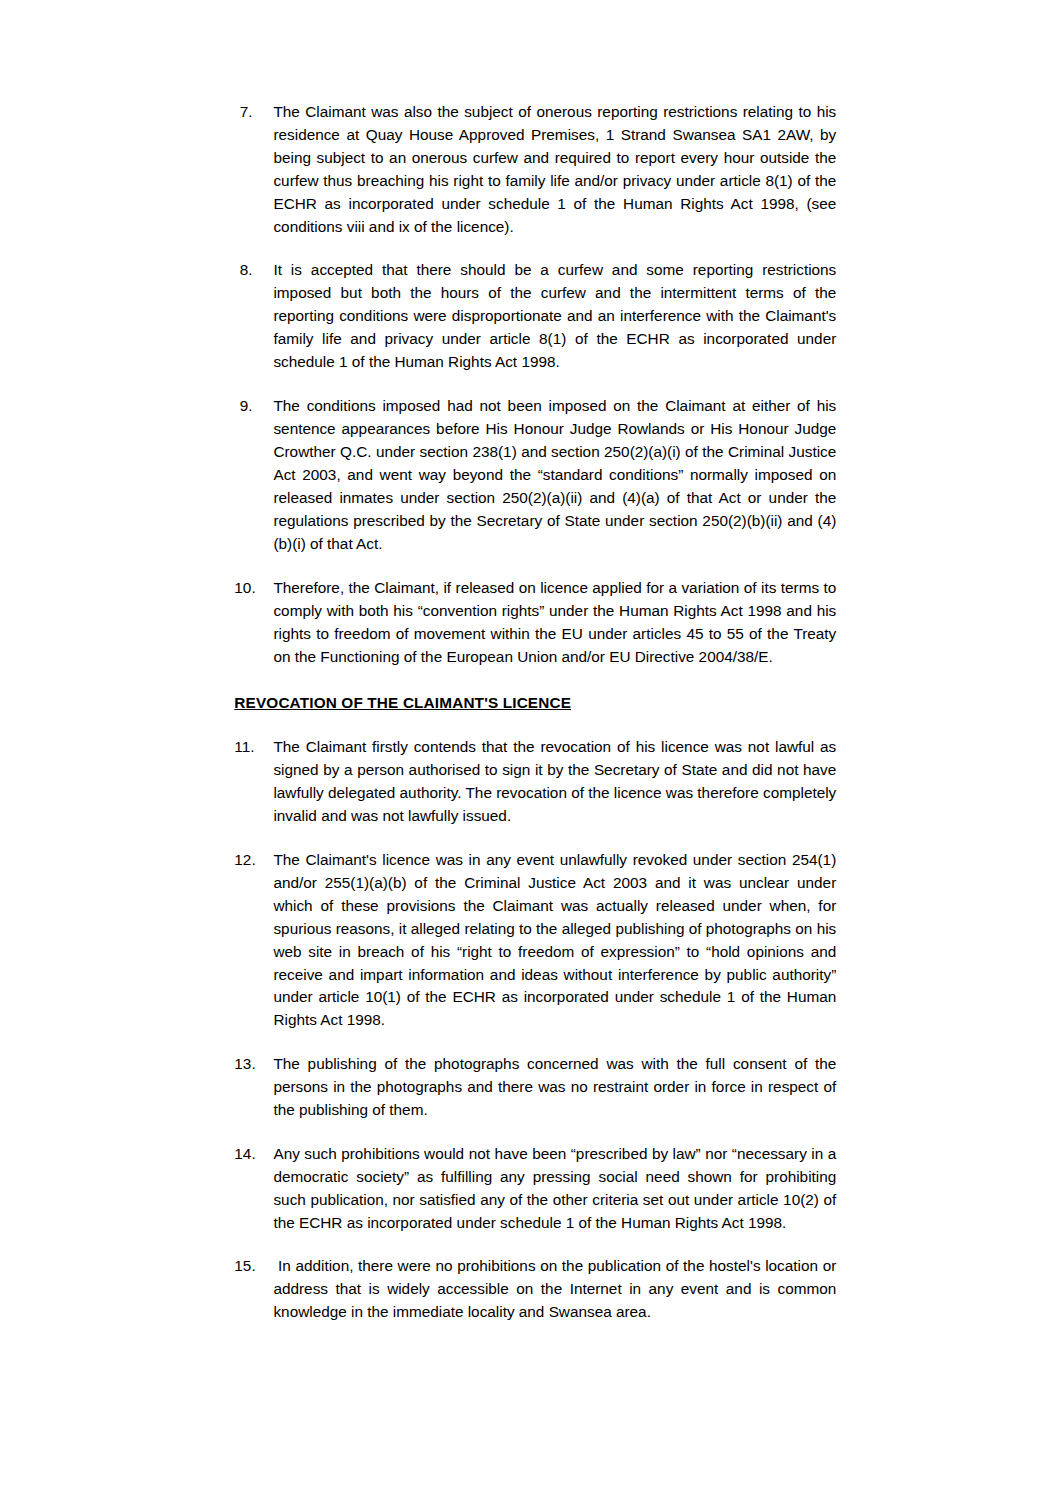The Claimant was also the subject of onerous reporting restrictions relating to his residence at Quay House Approved Premises, 1 Strand Swansea SA1 2AW, by being subject to an onerous curfew and required to report every hour outside the curfew thus breaching his right to family life and/or privacy under article 8(1) of the ECHR as incorporated under schedule 1 of the Human Rights Act 1998, (see conditions viii and ix of the licence).
It is accepted that there should be a curfew and some reporting restrictions imposed but both the hours of the curfew and the intermittent terms of the reporting conditions were disproportionate and an interference with the Claimant's family life and privacy under article 8(1) of the ECHR as incorporated under schedule 1 of the Human Rights Act 1998.
The conditions imposed had not been imposed on the Claimant at either of his sentence appearances before His Honour Judge Rowlands or His Honour Judge Crowther Q.C. under section 238(1) and section 250(2)(a)(i) of the Criminal Justice Act 2003, and went way beyond the “standard conditions” normally imposed on released inmates under section 250(2)(a)(ii) and (4)(a) of that Act or under the regulations prescribed by the Secretary of State under section 250(2)(b)(ii) and (4)(b)(i) of that Act.
Therefore, the Claimant, if released on licence applied for a variation of its terms to comply with both his “convention rights” under the Human Rights Act 1998 and his rights to freedom of movement within the EU under articles 45 to 55 of the Treaty on the Functioning of the European Union and/or EU Directive 2004/38/E.
REVOCATION OF THE CLAIMANT'S LICENCE
The Claimant firstly contends that the revocation of his licence was not lawful as signed by a person authorised to sign it by the Secretary of State and did not have lawfully delegated authority. The revocation of the licence was therefore completely invalid and was not lawfully issued.
The Claimant's licence was in any event unlawfully revoked under section 254(1) and/or 255(1)(a)(b) of the Criminal Justice Act 2003 and it was unclear under which of these provisions the Claimant was actually released under when, for spurious reasons, it alleged relating to the alleged publishing of photographs on his web site in breach of his “right to freedom of expression” to “hold opinions and receive and impart information and ideas without interference by public authority” under article 10(1) of the ECHR as incorporated under schedule 1 of the Human Rights Act 1998.
The publishing of the photographs concerned was with the full consent of the persons in the photographs and there was no restraint order in force in respect of the publishing of them.
Any such prohibitions would not have been “prescribed by law” nor “necessary in a democratic society” as fulfilling any pressing social need shown for prohibiting such publication, nor satisfied any of the other criteria set out under article 10(2) of the ECHR as incorporated under schedule 1 of the Human Rights Act 1998.
In addition, there were no prohibitions on the publication of the hostel's location or address that is widely accessible on the Internet in any event and is common knowledge in the immediate locality and Swansea area.